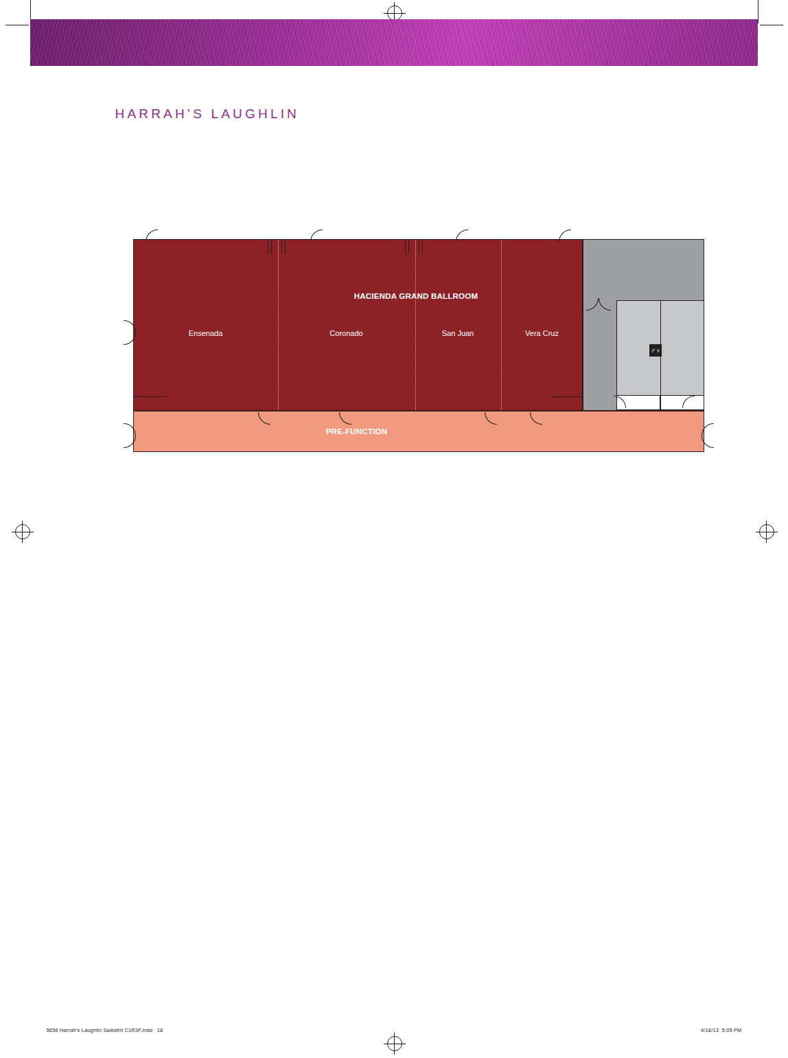Harrah’s Laughlin
HACIENDA GRAND BALLROOM
Ensenada
Coronado
San Juan
Vera Cruz
♂♀
PRE-FUNCTION
5656 Harrah’s Laughlin SalesKit C1R3F.indd 18 4/18/13 5:05 PM